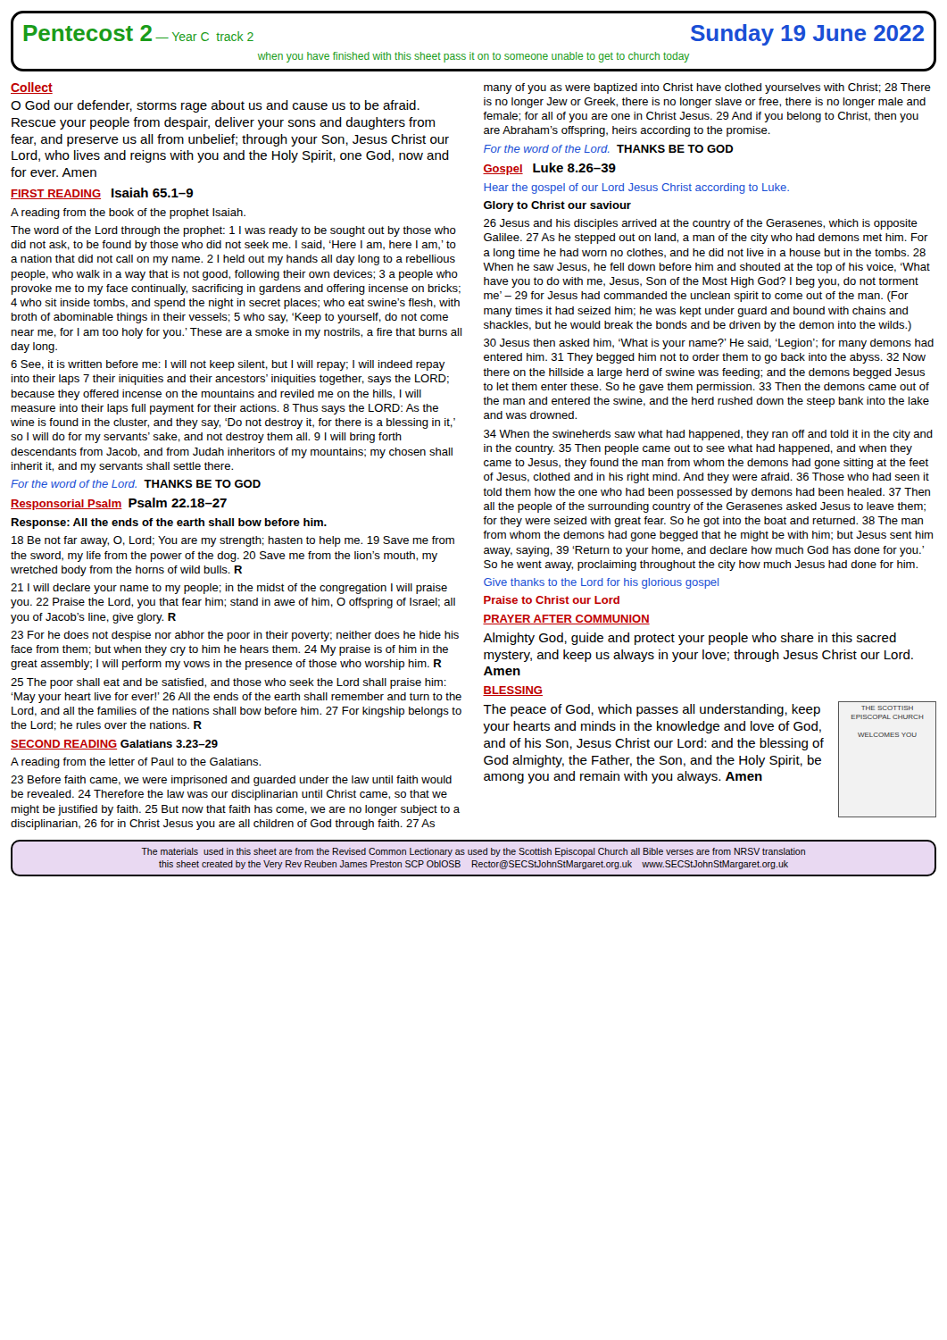Pentecost 2 — Year C track 2
Sunday 19 June 2022
when you have finished with this sheet pass it on to someone unable to get to church today
Collect
O God our defender, storms rage about us and cause us to be afraid. Rescue your people from despair, deliver your sons and daughters from fear, and preserve us all from unbelief; through your Son, Jesus Christ our Lord, who lives and reigns with you and the Holy Spirit, one God, now and for ever. Amen
FIRST READING Isaiah 65.1–9
A reading from the book of the prophet Isaiah.
The word of the Lord through the prophet: 1 I was ready to be sought out by those who did not ask, to be found by those who did not seek me. I said, ‘Here I am, here I am,’ to a nation that did not call on my name. 2 I held out my hands all day long to a rebellious people, who walk in a way that is not good, following their own devices; 3 a people who provoke me to my face continually, sacrificing in gardens and offering incense on bricks; 4 who sit inside tombs, and spend the night in secret places; who eat swine’s flesh, with broth of abominable things in their vessels; 5 who say, ‘Keep to yourself, do not come near me, for I am too holy for you.’ These are a smoke in my nostrils, a fire that burns all day long.
6 See, it is written before me: I will not keep silent, but I will repay; I will indeed repay into their laps 7 their iniquities and their ancestors’ iniquities together, says the LORD; because they offered incense on the mountains and reviled me on the hills, I will measure into their laps full payment for their actions. 8 Thus says the LORD: As the wine is found in the cluster, and they say, ‘Do not destroy it, for there is a blessing in it,’ so I will do for my servants’ sake, and not destroy them all. 9 I will bring forth descendants from Jacob, and from Judah inheritors of my mountains; my chosen shall inherit it, and my servants shall settle there.
For the word of the Lord. THANKS BE TO GOD
Responsorial Psalm Psalm 22.18–27
Response: All the ends of the earth shall bow before him.
18 Be not far away, O, Lord; You are my strength; hasten to help me. 19 Save me from the sword, my life from the power of the dog. 20 Save me from the lion’s mouth, my wretched body from the horns of wild bulls. R
21 I will declare your name to my people; in the midst of the congregation I will praise you. 22 Praise the Lord, you that fear him; stand in awe of him, O offspring of Israel; all you of Jacob’s line, give glory. R
23 For he does not despise nor abhor the poor in their poverty; neither does he hide his face from them; but when they cry to him he hears them. 24 My praise is of him in the great assembly; I will perform my vows in the presence of those who worship him. R
25 The poor shall eat and be satisfied, and those who seek the Lord shall praise him: ‘May your heart live for ever!’ 26 All the ends of the earth shall remember and turn to the Lord, and all the families of the nations shall bow before him. 27 For kingship belongs to the Lord; he rules over the nations. R
SECOND READING Galatians 3.23–29
A reading from the letter of Paul to the Galatians.
23 Before faith came, we were imprisoned and guarded under the law until faith would be revealed. 24 Therefore the law was our disciplinarian until Christ came, so that we might be justified by faith. 25 But now that faith has come, we are no longer subject to a disciplinarian, 26 for in Christ Jesus you are all children of God through faith. 27 As many of you as were baptized into Christ have clothed yourselves with Christ; 28 There is no longer Jew or Greek, there is no longer slave or free, there is no longer male and female; for all of you are one in Christ Jesus. 29 And if you belong to Christ, then you are Abraham’s offspring, heirs according to the promise.
For the word of the Lord. THANKS BE TO GOD
Gospel Luke 8.26–39
Hear the gospel of our Lord Jesus Christ according to Luke.
Glory to Christ our saviour
26 Jesus and his disciples arrived at the country of the Gerasenes, which is opposite Galilee. 27 As he stepped out on land, a man of the city who had demons met him. For a long time he had worn no clothes, and he did not live in a house but in the tombs. 28 When he saw Jesus, he fell down before him and shouted at the top of his voice, ‘What have you to do with me, Jesus, Son of the Most High God? I beg you, do not torment me’ – 29 for Jesus had commanded the unclean spirit to come out of the man. (For many times it had seized him; he was kept under guard and bound with chains and shackles, but he would break the bonds and be driven by the demon into the wilds.)
30 Jesus then asked him, ‘What is your name?’ He said, ‘Legion’; for many demons had entered him. 31 They begged him not to order them to go back into the abyss. 32 Now there on the hillside a large herd of swine was feeding; and the demons begged Jesus to let them enter these. So he gave them permission. 33 Then the demons came out of the man and entered the swine, and the herd rushed down the steep bank into the lake and was drowned.
34 When the swineherds saw what had happened, they ran off and told it in the city and in the country. 35 Then people came out to see what had happened, and when they came to Jesus, they found the man from whom the demons had gone sitting at the feet of Jesus, clothed and in his right mind. And they were afraid. 36 Those who had seen it told them how the one who had been possessed by demons had been healed. 37 Then all the people of the surrounding country of the Gerasenes asked Jesus to leave them; for they were seized with great fear. So he got into the boat and returned. 38 The man from whom the demons had gone begged that he might be with him; but Jesus sent him away, saying, 39 ‘Return to your home, and declare how much God has done for you.’ So he went away, proclaiming throughout the city how much Jesus had done for him.
Give thanks to the Lord for his glorious gospel
Praise to Christ our Lord
PRAYER AFTER COMMUNION
Almighty God, guide and protect your people who share in this sacred mystery, and keep us always in your love; through Jesus Christ our Lord. Amen
BLESSING
THE SCOTTISH EPISCOPAL CHURCH
WELCOMES YOU
The peace of God, which passes all understanding, keep your hearts and minds in the knowledge and love of God, and of his Son, Jesus Christ our Lord: and the blessing of God almighty, the Father, the Son, and the Holy Spirit, be among you and remain with you always. Amen
The materials used in this sheet are from the Revised Common Lectionary as used by the Scottish Episcopal Church all Bible verses are from NRSV translation
this sheet created by the Very Rev Reuben James Preston SCP OblOSB Rector@SECStJohnStMargaret.org.uk www.SECStJohnStMargaret.org.uk